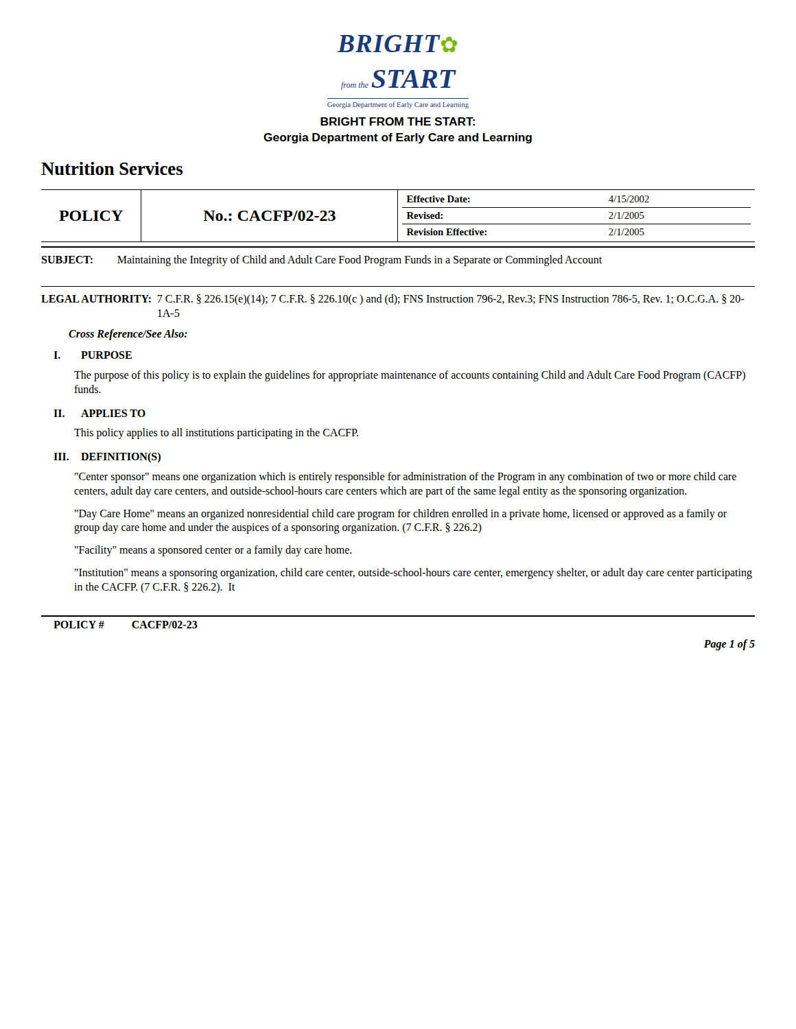BRIGHT✿
from the START
Georgia Department of Early Care and Learning
BRIGHT FROM THE START:
Georgia Department of Early Care and Learning
Nutrition Services
| POLICY | No.: CACFP/02-23 | / Effective Date: / 4/15/2002 / / Revised: / 2/1/2005 / / Revision Effective: / 2/1/2005 / |
SUBJECT:
Maintaining the Integrity of Child and Adult Care Food Program Funds in a Separate or Commingled Account
LEGAL AUTHORITY:
7 C.F.R. § 226.15(e)(14); 7 C.F.R. § 226.10(c ) and (d); FNS Instruction 796-2, Rev.3; FNS Instruction 786-5, Rev. 1; O.C.G.A. § 20-1A-5
Cross Reference/See Also:
I.
PURPOSE
The purpose of this policy is to explain the guidelines for appropriate maintenance of accounts containing Child and Adult Care Food Program (CACFP) funds.
II.
APPLIES TO
This policy applies to all institutions participating in the CACFP.
III.
DEFINITION(S)
"Center sponsor" means one organization which is entirely responsible for administration of the Program in any combination of two or more child care centers, adult day care centers, and outside-school-hours care centers which are part of the same legal entity as the sponsoring organization.
"Day Care Home" means an organized nonresidential child care program for children enrolled in a private home, licensed or approved as a family or group day care home and under the auspices of a sponsoring organization. (7 C.F.R. § 226.2)
"Facility" means a sponsored center or a family day care home.
"Institution" means a sponsoring organization, child care center, outside-school-hours care center, emergency shelter, or adult day care center participating in the CACFP. (7 C.F.R. § 226.2). It
POLICY #CACFP/02-23
Page 1 of 5